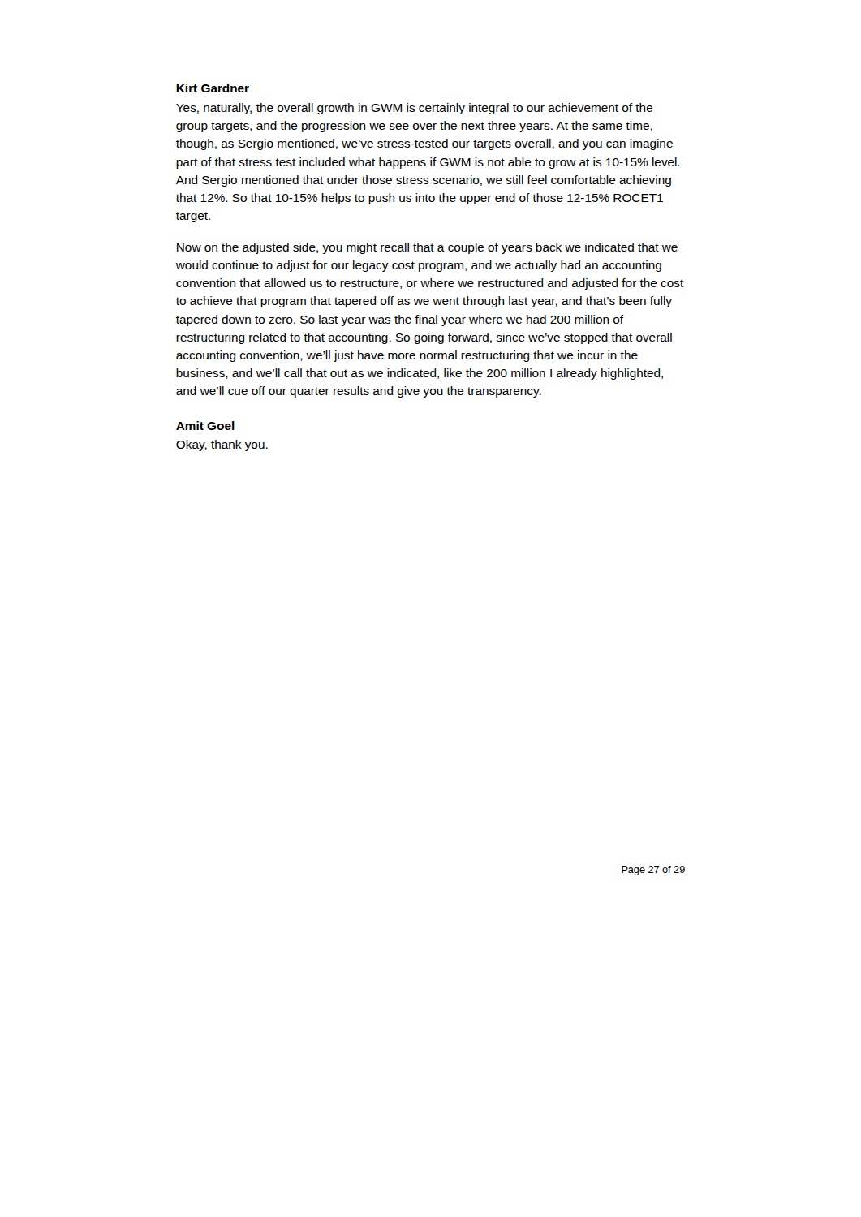Kirt Gardner
Yes, naturally, the overall growth in GWM is certainly integral to our achievement of the group targets, and the progression we see over the next three years. At the same time, though, as Sergio mentioned, we’ve stress-tested our targets overall, and you can imagine part of that stress test included what happens if GWM is not able to grow at is 10-15% level. And Sergio mentioned that under those stress scenario, we still feel comfortable achieving that 12%. So that 10-15% helps to push us into the upper end of those 12-15% ROCET1 target.
Now on the adjusted side, you might recall that a couple of years back we indicated that we would continue to adjust for our legacy cost program, and we actually had an accounting convention that allowed us to restructure, or where we restructured and adjusted for the cost to achieve that program that tapered off as we went through last year, and that’s been fully tapered down to zero. So last year was the final year where we had 200 million of restructuring related to that accounting. So going forward, since we’ve stopped that overall accounting convention, we’ll just have more normal restructuring that we incur in the business, and we’ll call that out as we indicated, like the 200 million I already highlighted, and we’ll cue off our quarter results and give you the transparency.
Amit Goel
Okay, thank you.
Page 27 of 29